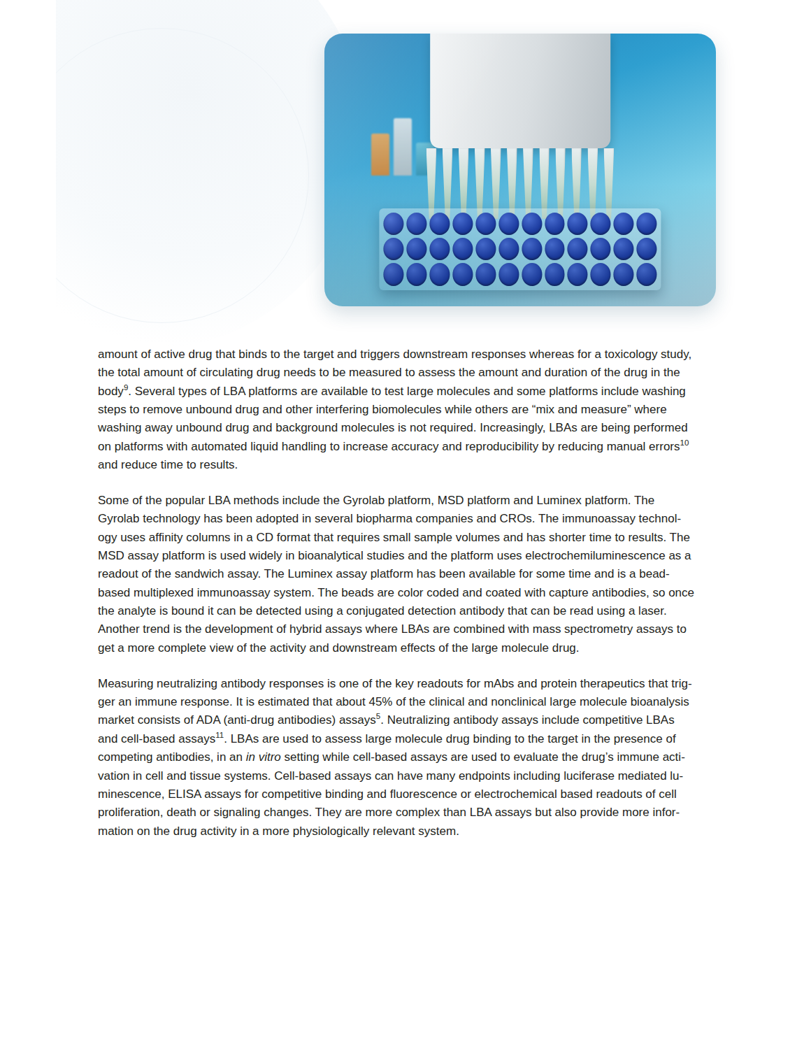amount of active drug that binds to the target and triggers downstream responses whereas for a toxicology study, the total amount of circulating drug needs to be measured to assess the amount and duration of the drug in the body9. Several types of LBA platforms are available to test large molecules and some platforms include washing steps to remove unbound drug and other interfering biomolecules while others are “mix and measure” where washing away unbound drug and background molecules is not required. Increasingly, LBAs are being performed on platforms with automated liquid handling to increase accuracy and reproducibility by reducing manual errors10 and reduce time to results.
Some of the popular LBA methods include the Gyrolab platform, MSD platform and Luminex platform. The Gyrolab technology has been adopted in several biopharma companies and CROs. The immunoassay technology uses affinity columns in a CD format that requires small sample volumes and has shorter time to results. The MSD assay platform is used widely in bioanalytical studies and the platform uses electrochemiluminescence as a readout of the sandwich assay. The Luminex assay platform has been available for some time and is a bead-based multiplexed immunoassay system. The beads are color coded and coated with capture antibodies, so once the analyte is bound it can be detected using a conjugated detection antibody that can be read using a laser. Another trend is the development of hybrid assays where LBAs are combined with mass spectrometry assays to get a more complete view of the activity and downstream effects of the large molecule drug.
Measuring neutralizing antibody responses is one of the key readouts for mAbs and protein therapeutics that trigger an immune response. It is estimated that about 45% of the clinical and nonclinical large molecule bioanalysis market consists of ADA (anti-drug antibodies) assays5. Neutralizing antibody assays include competitive LBAs and cell-based assays11. LBAs are used to assess large molecule drug binding to the target in the presence of competing antibodies, in an in vitro setting while cell-based assays are used to evaluate the drug’s immune activation in cell and tissue systems. Cell-based assays can have many endpoints including luciferase mediated luminescence, ELISA assays for competitive binding and fluorescence or electrochemical based readouts of cell proliferation, death or signaling changes. They are more complex than LBA assays but also provide more information on the drug activity in a more physiologically relevant system.